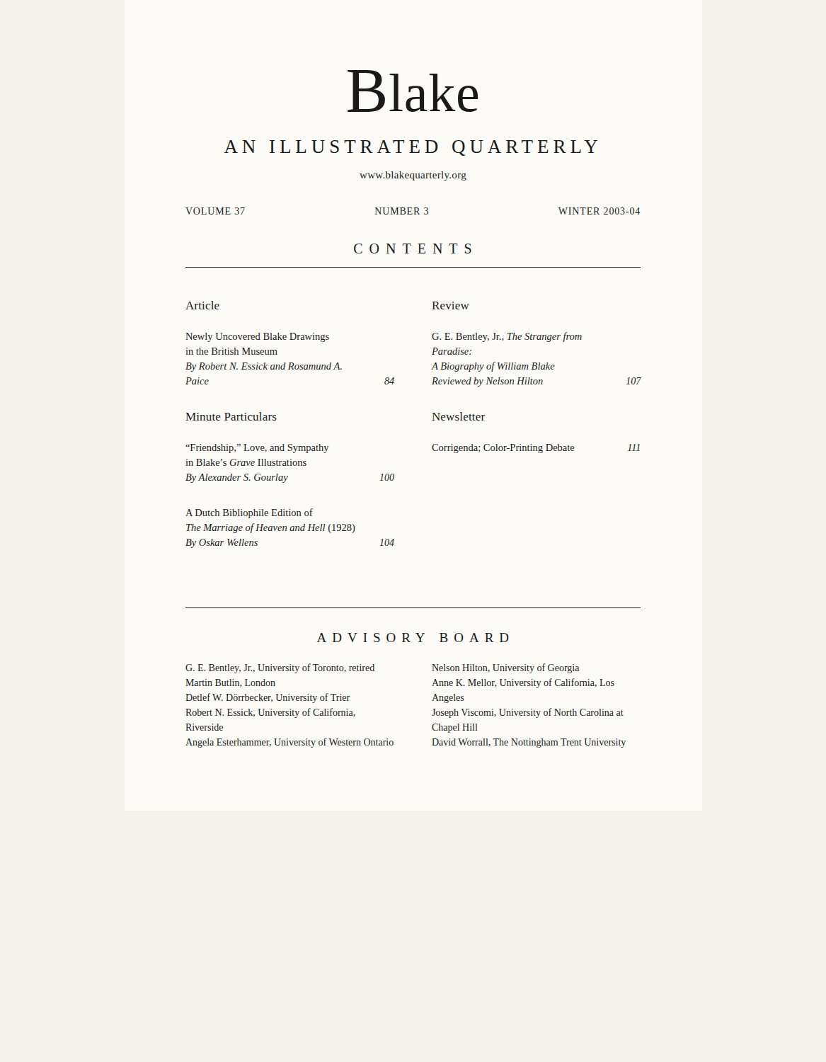Blake
An Illustrated Quarterly
www.blakequarterly.org
VOLUME 37 NUMBER 3 WINTER 2003-04
Contents
Article
Newly Uncovered Blake Drawings
in the British Museum
By Robert N. Essick and Rosamund A. Paice
84
Minute Particulars
“Friendship,” Love, and Sympathy
in Blake’s Grave Illustrations
By Alexander S. Gourlay
100
A Dutch Bibliophile Edition of
The Marriage of Heaven and Hell (1928)
By Oskar Wellens
104
Review
G. E. Bentley, Jr., The Stranger from Paradise:
A Biography of William Blake
Reviewed by Nelson Hilton
107
Newsletter
Corrigenda; Color-Printing Debate
111
Advisory Board
G. E. Bentley, Jr., University of Toronto, retired
Martin Butlin, London
Detlef W. Dörrbecker, University of Trier
Robert N. Essick, University of California, Riverside
Angela Esterhammer, University of Western Ontario
Nelson Hilton, University of Georgia
Anne K. Mellor, University of California, Los Angeles
Joseph Viscomi, University of North Carolina at
Chapel Hill
David Worrall, The Nottingham Trent University